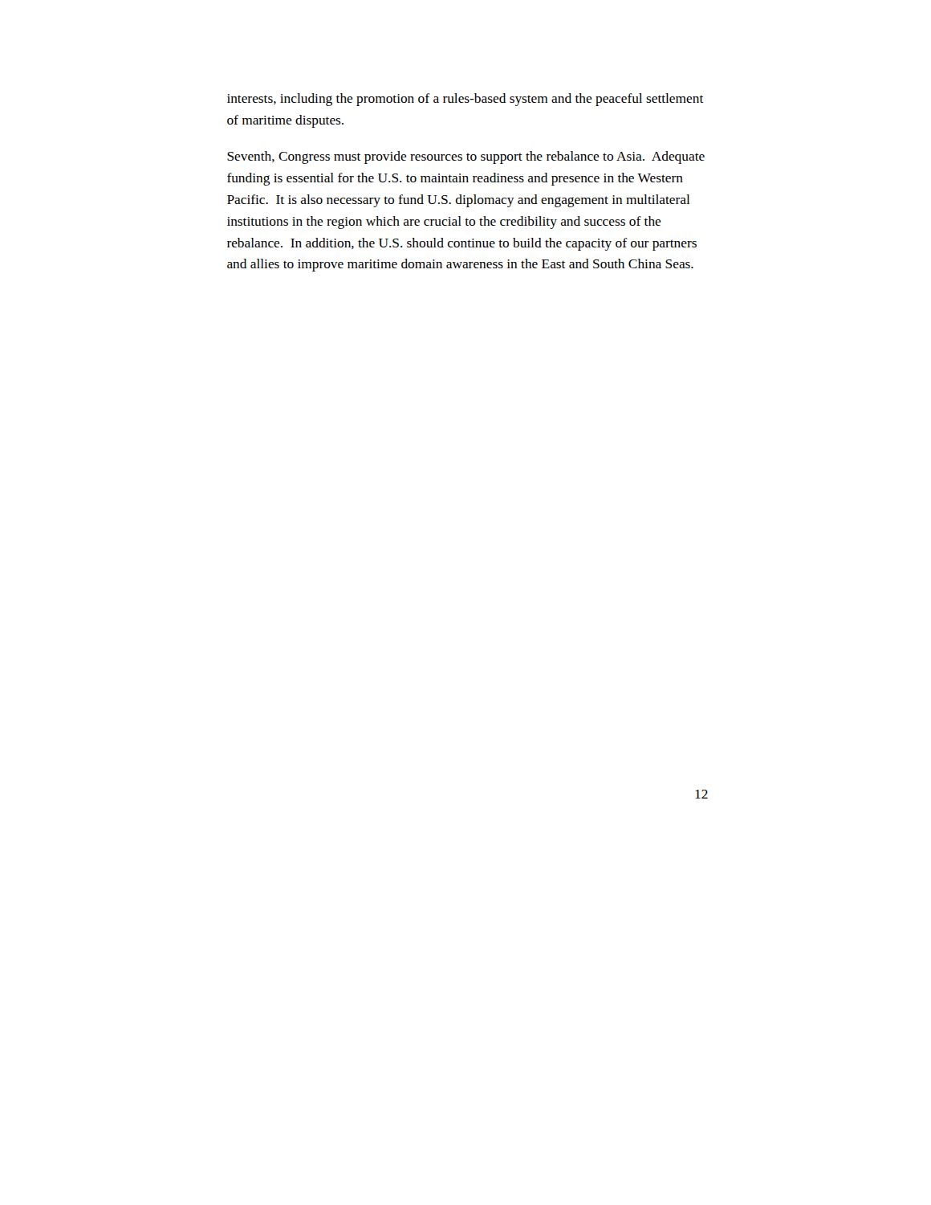interests, including the promotion of a rules-based system and the peaceful settlement of maritime disputes.
Seventh, Congress must provide resources to support the rebalance to Asia. Adequate funding is essential for the U.S. to maintain readiness and presence in the Western Pacific. It is also necessary to fund U.S. diplomacy and engagement in multilateral institutions in the region which are crucial to the credibility and success of the rebalance. In addition, the U.S. should continue to build the capacity of our partners and allies to improve maritime domain awareness in the East and South China Seas.
12